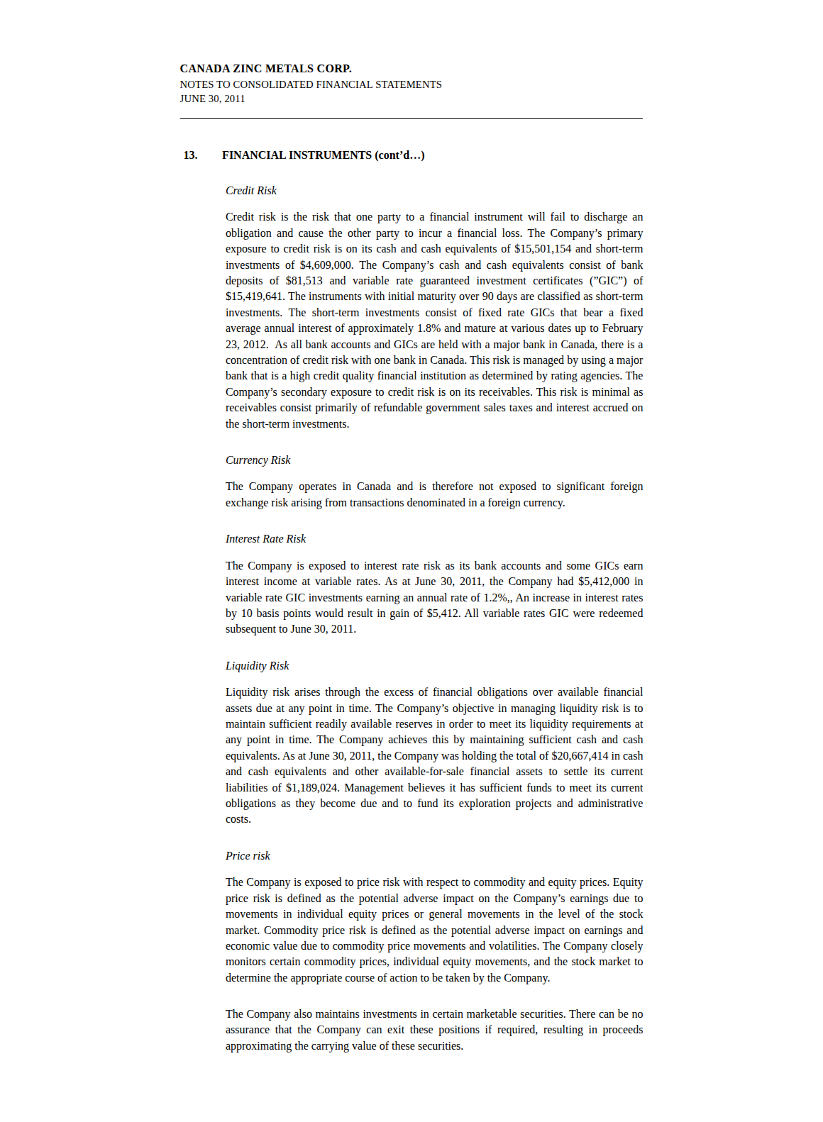CANADA ZINC METALS CORP.
NOTES TO CONSOLIDATED FINANCIAL STATEMENTS
JUNE 30, 2011
13. FINANCIAL INSTRUMENTS (cont’d…)
Credit Risk
Credit risk is the risk that one party to a financial instrument will fail to discharge an obligation and cause the other party to incur a financial loss. The Company’s primary exposure to credit risk is on its cash and cash equivalents of $15,501,154 and short-term investments of $4,609,000. The Company’s cash and cash equivalents consist of bank deposits of $81,513 and variable rate guaranteed investment certificates (”GIC”) of $15,419,641. The instruments with initial maturity over 90 days are classified as short-term investments. The short-term investments consist of fixed rate GICs that bear a fixed average annual interest of approximately 1.8% and mature at various dates up to February 23, 2012. As all bank accounts and GICs are held with a major bank in Canada, there is a concentration of credit risk with one bank in Canada. This risk is managed by using a major bank that is a high credit quality financial institution as determined by rating agencies. The Company’s secondary exposure to credit risk is on its receivables. This risk is minimal as receivables consist primarily of refundable government sales taxes and interest accrued on the short-term investments.
Currency Risk
The Company operates in Canada and is therefore not exposed to significant foreign exchange risk arising from transactions denominated in a foreign currency.
Interest Rate Risk
The Company is exposed to interest rate risk as its bank accounts and some GICs earn interest income at variable rates. As at June 30, 2011, the Company had $5,412,000 in variable rate GIC investments earning an annual rate of 1.2%,, An increase in interest rates by 10 basis points would result in gain of $5,412. All variable rates GIC were redeemed subsequent to June 30, 2011.
Liquidity Risk
Liquidity risk arises through the excess of financial obligations over available financial assets due at any point in time. The Company’s objective in managing liquidity risk is to maintain sufficient readily available reserves in order to meet its liquidity requirements at any point in time. The Company achieves this by maintaining sufficient cash and cash equivalents. As at June 30, 2011, the Company was holding the total of $20,667,414 in cash and cash equivalents and other available-for-sale financial assets to settle its current liabilities of $1,189,024. Management believes it has sufficient funds to meet its current obligations as they become due and to fund its exploration projects and administrative costs.
Price risk
The Company is exposed to price risk with respect to commodity and equity prices. Equity price risk is defined as the potential adverse impact on the Company’s earnings due to movements in individual equity prices or general movements in the level of the stock market. Commodity price risk is defined as the potential adverse impact on earnings and economic value due to commodity price movements and volatilities. The Company closely monitors certain commodity prices, individual equity movements, and the stock market to determine the appropriate course of action to be taken by the Company.
The Company also maintains investments in certain marketable securities. There can be no assurance that the Company can exit these positions if required, resulting in proceeds approximating the carrying value of these securities.